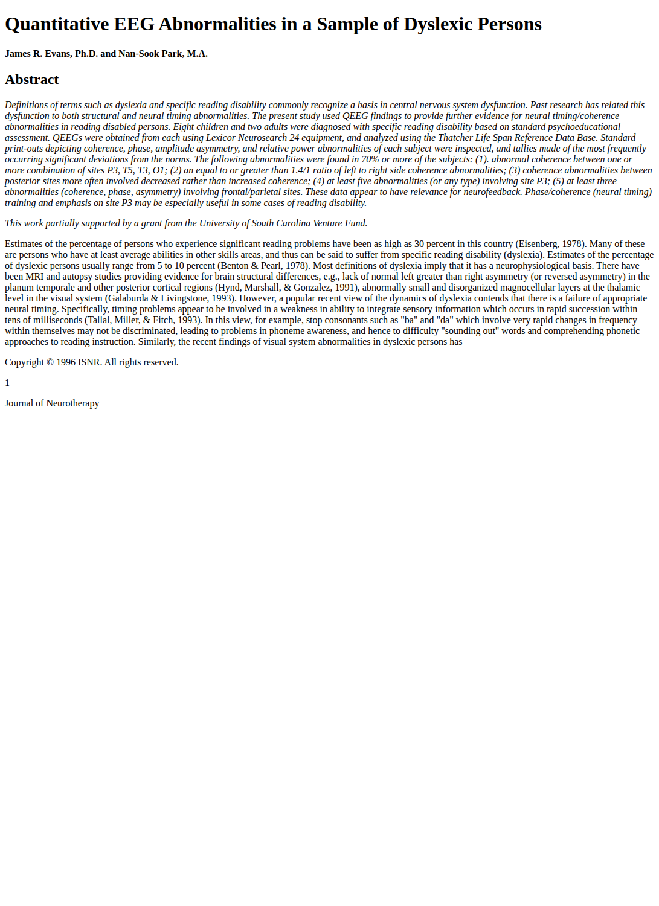Quantitative EEG Abnormalities in a Sample of Dyslexic Persons
James R. Evans, Ph.D. and Nan-Sook Park, M.A.
Abstract
Definitions of terms such as dyslexia and specific reading disability commonly recognize a basis in central nervous system dysfunction. Past research has related this dysfunction to both structural and neural timing abnormalities. The present study used QEEG findings to provide further evidence for neural timing/coherence abnormalities in reading disabled persons. Eight children and two adults were diagnosed with specific reading disability based on standard psychoeducational assessment. QEEGs were obtained from each using Lexicor Neurosearch 24 equipment, and analyzed using the Thatcher Life Span Reference Data Base. Standard print-outs depicting coherence, phase, amplitude asymmetry, and relative power abnormalities of each subject were inspected, and tallies made of the most frequently occurring significant deviations from the norms. The following abnormalities were found in 70% or more of the subjects: (1). abnormal coherence between one or more combination of sites P3, T5, T3, O1; (2) an equal to or greater than 1.4/1 ratio of left to right side coherence abnormalities; (3) coherence abnormalities between posterior sites more often involved decreased rather than increased coherence; (4) at least five abnormalities (or any type) involving site P3; (5) at least three abnormalities (coherence, phase, asymmetry) involving frontal/parietal sites. These data appear to have relevance for neurofeedback. Phase/coherence (neural timing) training and emphasis on site P3 may be especially useful in some cases of reading disability.
This work partially supported by a grant from the University of South Carolina Venture Fund.
Estimates of the percentage of persons who experience significant reading problems have been as high as 30 percent in this country (Eisenberg, 1978). Many of these are persons who have at least average abilities in other skills areas, and thus can be said to suffer from specific reading disability (dyslexia). Estimates of the percentage of dyslexic persons usually range from 5 to 10 percent (Benton & Pearl, 1978). Most definitions of dyslexia imply that it has a neurophysiological basis. There have been MRI and autopsy studies providing evidence for brain structural differences, e.g., lack of normal left greater than right asymmetry (or reversed asymmetry) in the planum temporale and other posterior cortical regions (Hynd, Marshall, & Gonzalez, 1991), abnormally small and disorganized magnocellular layers at the thalamic level in the visual system (Galaburda & Livingstone, 1993). However, a popular recent view of the dynamics of dyslexia contends that there is a failure of appropriate neural timing. Specifically, timing problems appear to be involved in a weakness in ability to integrate sensory information which occurs in rapid succession within tens of milliseconds (Tallal, Miller, & Fitch, 1993). In this view, for example, stop consonants such as "ba" and "da" which involve very rapid changes in frequency within themselves may not be discriminated, leading to problems in phoneme awareness, and hence to difficulty "sounding out" words and comprehending phonetic approaches to reading instruction. Similarly, the recent findings of visual system abnormalities in dyslexic persons has
Copyright © 1996 ISNR. All rights reserved.
1
Journal of Neurotherapy